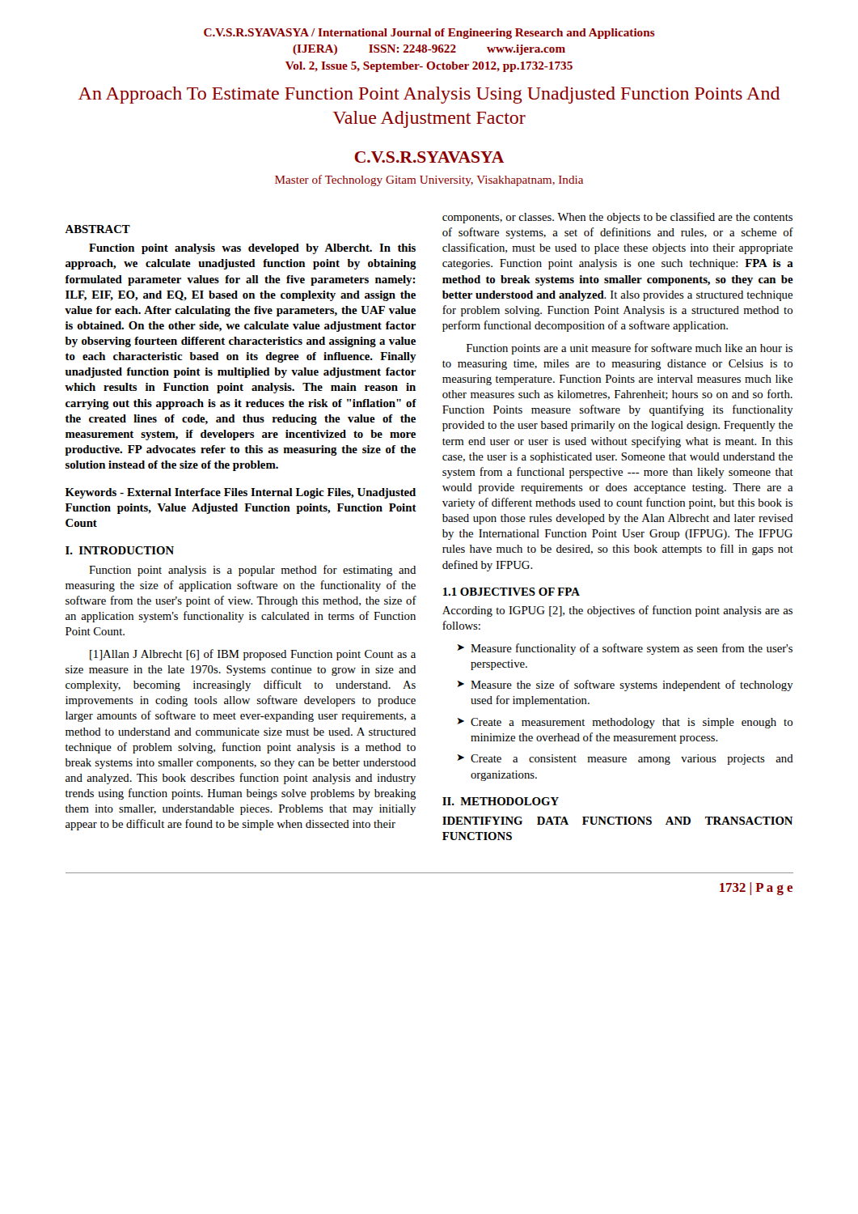C.V.S.R.SYAVASYA / International Journal of Engineering Research and Applications
(IJERA) ISSN: 2248-9622 www.ijera.com
Vol. 2, Issue 5, September- October 2012, pp.1732-1735
An Approach To Estimate Function Point Analysis Using Unadjusted Function Points And Value Adjustment Factor
C.V.S.R.SYAVASYA
Master of Technology Gitam University, Visakhapatnam, India
ABSTRACT
Function point analysis was developed by Albercht. In this approach, we calculate unadjusted function point by obtaining formulated parameter values for all the five parameters namely: ILF, EIF, EO, and EQ, EI based on the complexity and assign the value for each. After calculating the five parameters, the UAF value is obtained. On the other side, we calculate value adjustment factor by observing fourteen different characteristics and assigning a value to each characteristic based on its degree of influence. Finally unadjusted function point is multiplied by value adjustment factor which results in Function point analysis. The main reason in carrying out this approach is as it reduces the risk of "inflation" of the created lines of code, and thus reducing the value of the measurement system, if developers are incentivized to be more productive. FP advocates refer to this as measuring the size of the solution instead of the size of the problem.
Keywords - External Interface Files Internal Logic Files, Unadjusted Function points, Value Adjusted Function points, Function Point Count
I. INTRODUCTION
Function point analysis is a popular method for estimating and measuring the size of application software on the functionality of the software from the user's point of view. Through this method, the size of an application system's functionality is calculated in terms of Function Point Count.
[1]Allan J Albrecht [6] of IBM proposed Function point Count as a size measure in the late 1970s. Systems continue to grow in size and complexity, becoming increasingly difficult to understand. As improvements in coding tools allow software developers to produce larger amounts of software to meet ever-expanding user requirements, a method to understand and communicate size must be used. A structured technique of problem solving, function point analysis is a method to break systems into smaller components, so they can be better understood and analyzed. This book describes function point analysis and industry trends using function points. Human beings solve problems by breaking them into smaller, understandable pieces. Problems that may initially appear to be difficult are found to be simple when dissected into their
components, or classes. When the objects to be classified are the contents of software systems, a set of definitions and rules, or a scheme of classification, must be used to place these objects into their appropriate categories. Function point analysis is one such technique: FPA is a method to break systems into smaller components, so they can be better understood and analyzed. It also provides a structured technique for problem solving. Function Point Analysis is a structured method to perform functional decomposition of a software application.
Function points are a unit measure for software much like an hour is to measuring time, miles are to measuring distance or Celsius is to measuring temperature. Function Points are interval measures much like other measures such as kilometres, Fahrenheit; hours so on and so forth. Function Points measure software by quantifying its functionality provided to the user based primarily on the logical design. Frequently the term end user or user is used without specifying what is meant. In this case, the user is a sophisticated user. Someone that would understand the system from a functional perspective --- more than likely someone that would provide requirements or does acceptance testing. There are a variety of different methods used to count function point, but this book is based upon those rules developed by the Alan Albrecht and later revised by the International Function Point User Group (IFPUG). The IFPUG rules have much to be desired, so this book attempts to fill in gaps not defined by IFPUG.
1.1 OBJECTIVES OF FPA
According to IGPUG [2], the objectives of function point analysis are as follows:
Measure functionality of a software system as seen from the user's perspective.
Measure the size of software systems independent of technology used for implementation.
Create a measurement methodology that is simple enough to minimize the overhead of the measurement process.
Create a consistent measure among various projects and organizations.
II. METHODOLOGY
Identifying data functions and transaction functions
1732 | P a g e